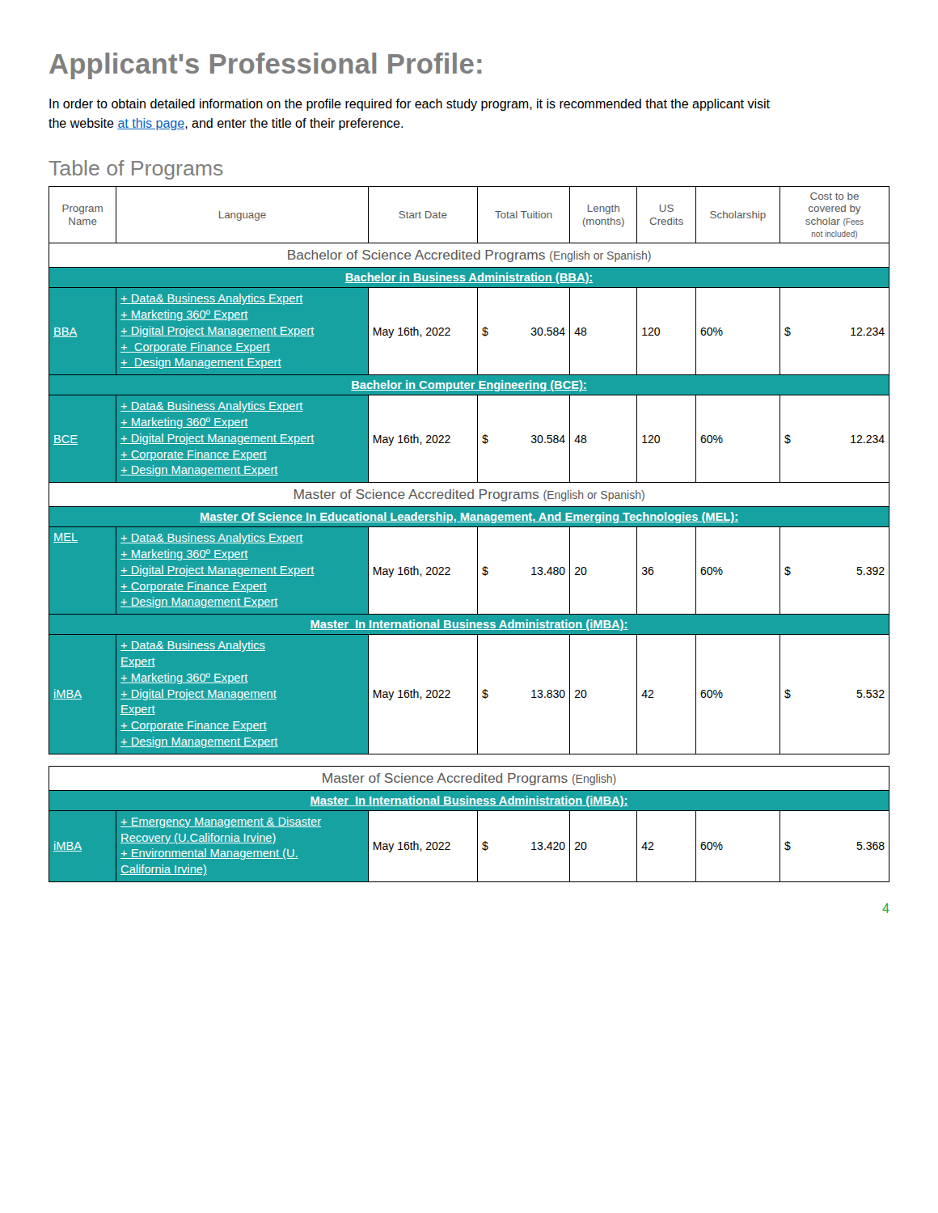Applicant's Professional Profile:
In order to obtain detailed information on the profile required for each study program, it is recommended that the applicant visit the website at this page, and enter the title of their preference.
Table of Programs
| Program Name | Language | Start Date | Total Tuition | Length (months) | US Credits | Scholarship | Cost to be covered by scholar (Fees not included) |
| Bachelor of Science Accredited Programs (English or Spanish) |
| Bachelor in Business Administration (BBA): |
| BBA | + Data& Business Analytics Expert + Marketing 360º Expert + Digital Project Management Expert + Corporate Finance Expert + Design Management Expert | May 16th, 2022 | $ 30.584 | 48 | 120 | 60% | $ 12.234 |
| Bachelor in Computer Engineering (BCE): |
| BCE | + Data& Business Analytics Expert + Marketing 360º Expert + Digital Project Management Expert + Corporate Finance Expert + Design Management Expert | May 16th, 2022 | $ 30.584 | 48 | 120 | 60% | $ 12.234 |
| Master of Science Accredited Programs (English or Spanish) |
| Master Of Science In Educational Leadership, Management, And Emerging Technologies (MEL): |
| MEL | + Data& Business Analytics Expert + Marketing 360º Expert + Digital Project Management Expert + Corporate Finance Expert + Design Management Expert | May 16th, 2022 | $ 13.480 | 20 | 36 | 60% | $ 5.392 |
| Master In International Business Administration (iMBA): |
| iMBA | + Data& Business Analytics Expert + Marketing 360º Expert + Digital Project Management Expert + Corporate Finance Expert + Design Management Expert | May 16th, 2022 | $ 13.830 | 20 | 42 | 60% | $ 5.532 |
| Master of Science Accredited Programs (English) |
| Master In International Business Administration (iMBA): |
| iMBA | + Emergency Management & Disaster Recovery (U.California Irvine) + Environmental Management (U. California Irvine) | May 16th, 2022 | $ 13.420 | 20 | 42 | 60% | $ 5.368 |
4